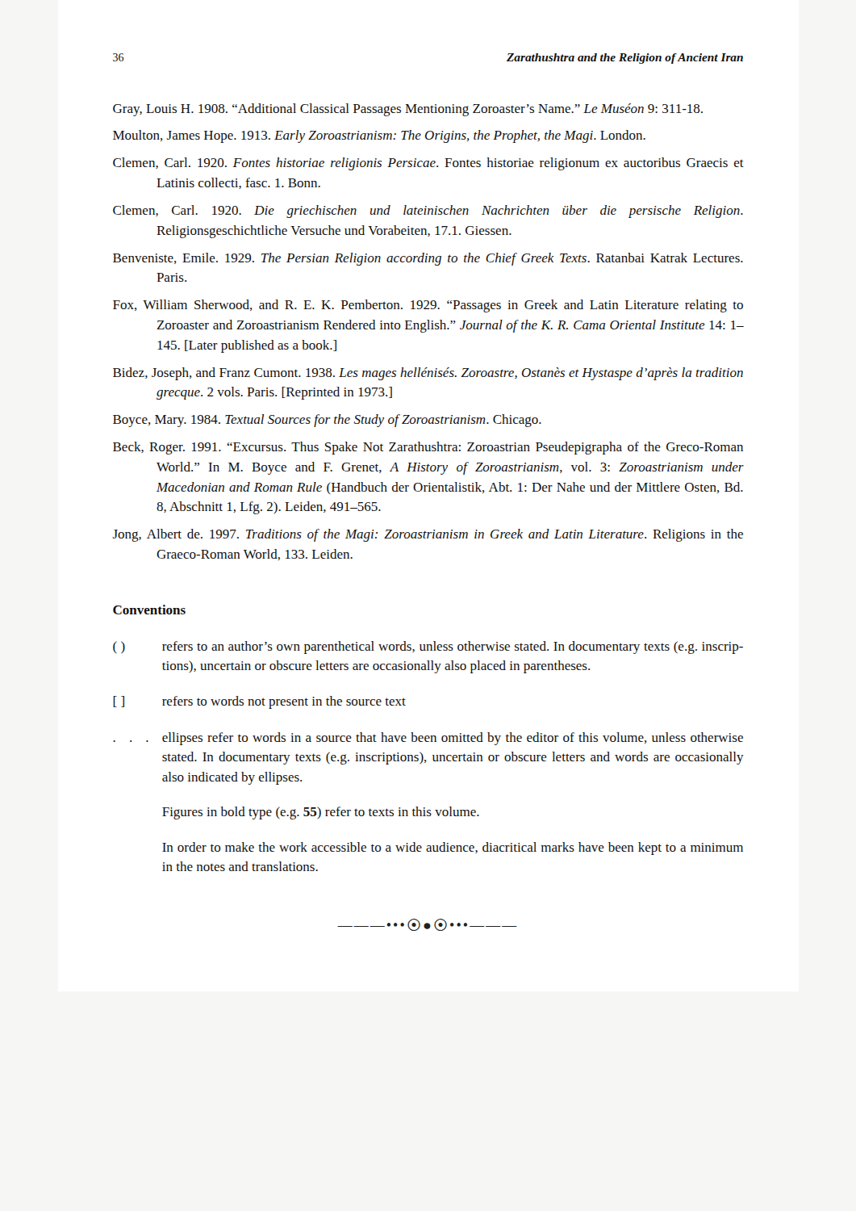36 Zarathushtra and the Religion of Ancient Iran
Gray, Louis H. 1908. “Additional Classical Passages Mentioning Zoroaster’s Name.” Le Muséon 9: 311-18.
Moulton, James Hope. 1913. Early Zoroastrianism: The Origins, the Prophet, the Magi. London.
Clemen, Carl. 1920. Fontes historiae religionis Persicae. Fontes historiae religionum ex auctoribus Graecis et Latinis collecti, fasc. 1. Bonn.
Clemen, Carl. 1920. Die griechischen und lateinischen Nachrichten über die persische Religion. Religionsgeschichtliche Versuche und Vorabeiten, 17.1. Giessen.
Benveniste, Emile. 1929. The Persian Religion according to the Chief Greek Texts. Ratanbai Katrak Lectures. Paris.
Fox, William Sherwood, and R. E. K. Pemberton. 1929. “Passages in Greek and Latin Literature relating to Zoroaster and Zoroastrianism Rendered into English.” Journal of the K. R. Cama Oriental Institute 14: 1–145. [Later published as a book.]
Bidez, Joseph, and Franz Cumont. 1938. Les mages hellénisés. Zoroastre, Ostanès et Hystaspe d’après la tradition grecque. 2 vols. Paris. [Reprinted in 1973.]
Boyce, Mary. 1984. Textual Sources for the Study of Zoroastrianism. Chicago.
Beck, Roger. 1991. “Excursus. Thus Spake Not Zarathushtra: Zoroastrian Pseudepigrapha of the Greco-Roman World.” In M. Boyce and F. Grenet, A History of Zoroastrianism, vol. 3: Zoroastrianism under Macedonian and Roman Rule (Handbuch der Orientalistik, Abt. 1: Der Nahe und der Mittlere Osten, Bd. 8, Abschnitt 1, Lfg. 2). Leiden, 491–565.
Jong, Albert de. 1997. Traditions of the Magi: Zoroastrianism in Greek and Latin Literature. Religions in the Graeco-Roman World, 133. Leiden.
Conventions
( )
refers to an author’s own parenthetical words, unless otherwise stated. In documentary texts (e.g. inscriptions), uncertain or obscure letters are occasionally also placed in parentheses.
[ ]
refers to words not present in the source text
. . .
ellipses refer to words in a source that have been omitted by the editor of this volume, unless otherwise stated. In documentary texts (e.g. inscriptions), uncertain or obscure letters and words are occasionally also indicated by ellipses.
Figures in bold type (e.g. 55) refer to texts in this volume.
In order to make the work accessible to a wide audience, diacritical marks have been kept to a minimum in the notes and translations.
———•••⦿●⦿•••———